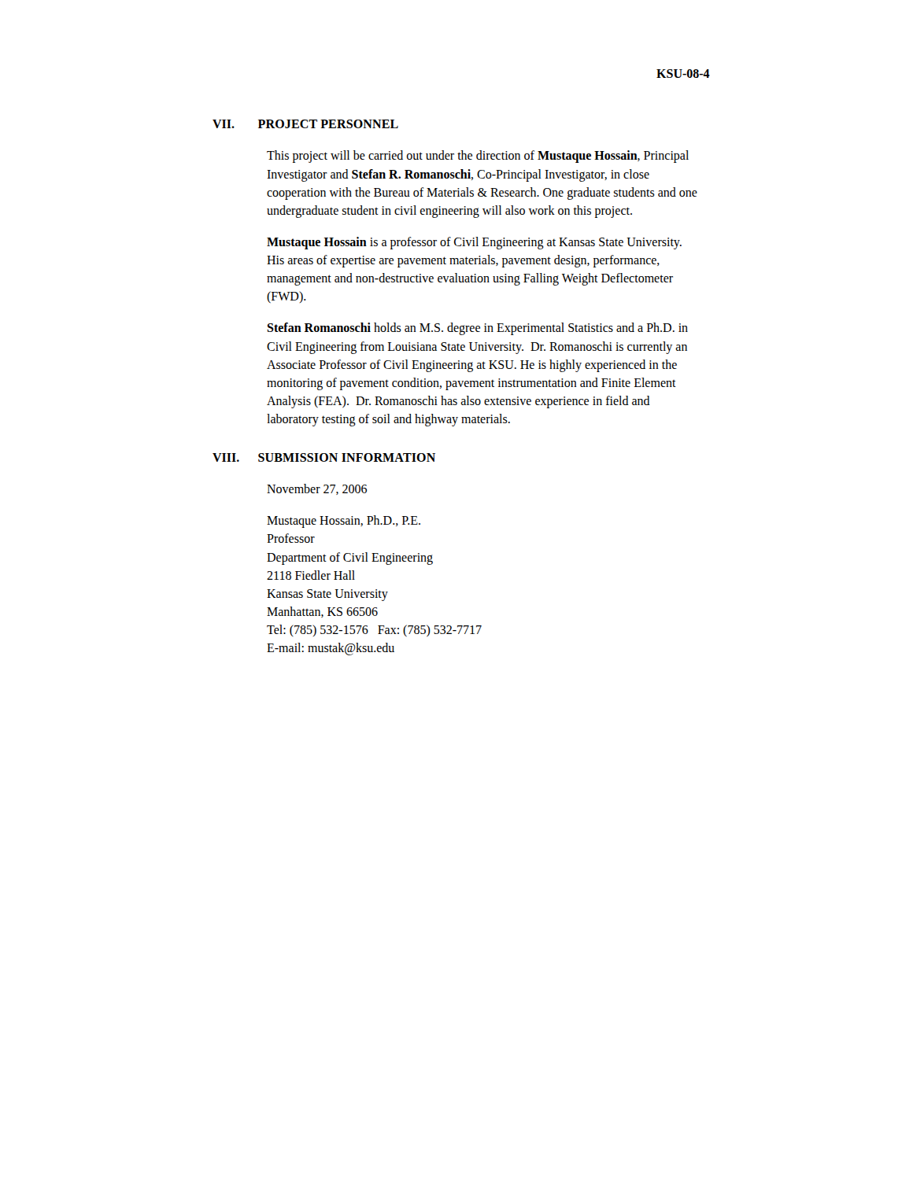KSU-08-4
VII. PROJECT PERSONNEL
This project will be carried out under the direction of Mustaque Hossain, Principal Investigator and Stefan R. Romanoschi, Co-Principal Investigator, in close cooperation with the Bureau of Materials & Research. One graduate students and one undergraduate student in civil engineering will also work on this project.
Mustaque Hossain is a professor of Civil Engineering at Kansas State University. His areas of expertise are pavement materials, pavement design, performance, management and non-destructive evaluation using Falling Weight Deflectometer (FWD).
Stefan Romanoschi holds an M.S. degree in Experimental Statistics and a Ph.D. in Civil Engineering from Louisiana State University. Dr. Romanoschi is currently an Associate Professor of Civil Engineering at KSU. He is highly experienced in the monitoring of pavement condition, pavement instrumentation and Finite Element Analysis (FEA). Dr. Romanoschi has also extensive experience in field and laboratory testing of soil and highway materials.
VIII. SUBMISSION INFORMATION
November 27, 2006
Mustaque Hossain, Ph.D., P.E.
Professor
Department of Civil Engineering
2118 Fiedler Hall
Kansas State University
Manhattan, KS 66506
Tel: (785) 532-1576 Fax: (785) 532-7717
E-mail: mustak@ksu.edu